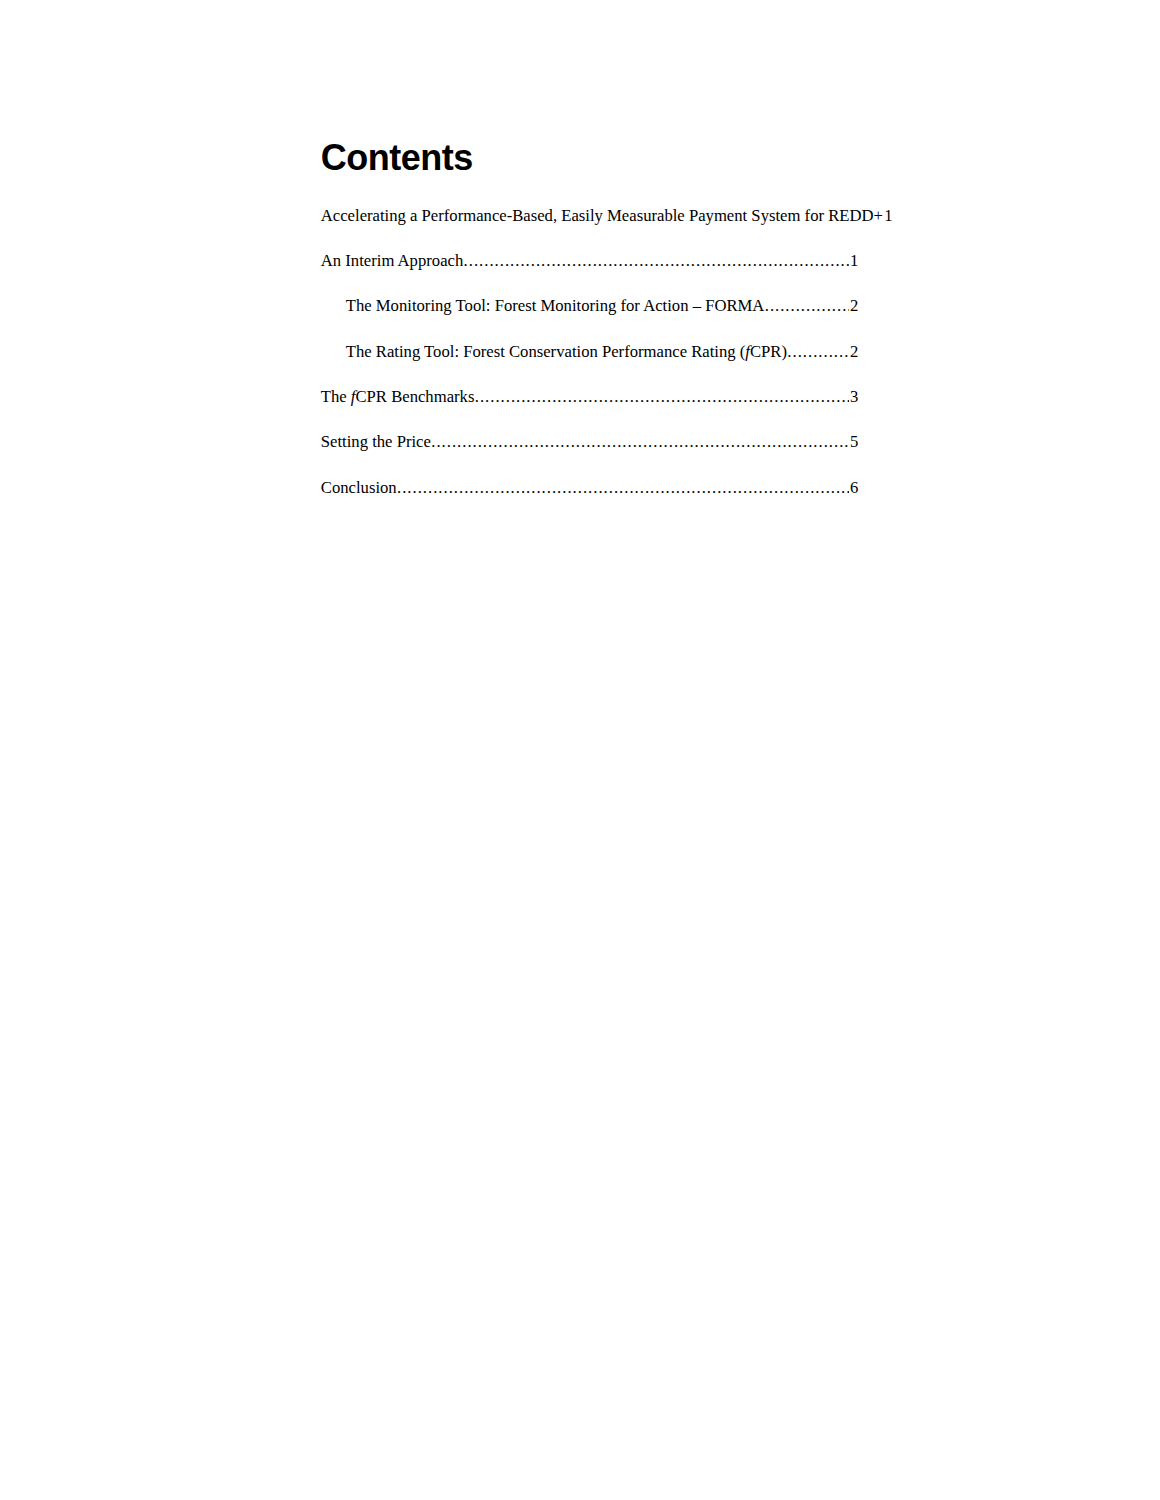Contents
Accelerating a Performance-Based, Easily Measurable Payment System for REDD+ ........ 1
An Interim Approach ..................................................................................................................... 1
The Monitoring Tool: Forest Monitoring for Action – FORMA ....................................... 2
The Rating Tool: Forest Conservation Performance Rating (f CPR) .................................. 2
The f CPR Benchmarks .................................................................................................................. 3
Setting the Price ............................................................................................................................. 5
Conclusion ....................................................................................................................................... 6